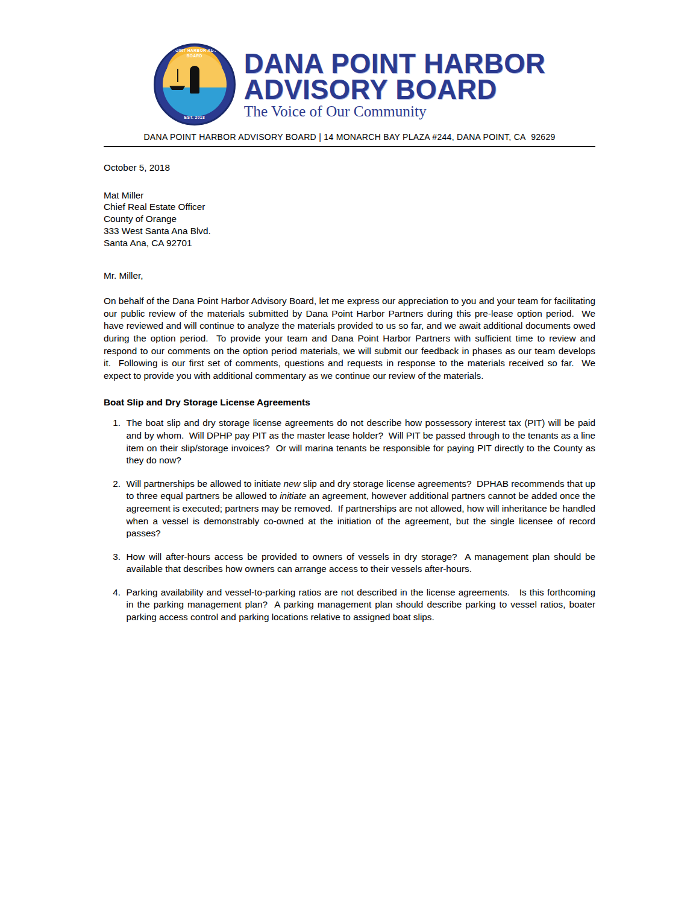DANA POINT HARBOR ADVISORY BOARD
EST. 2018
DANA POINT HARBOR
ADVISORY BOARD
The Voice of Our Community
DANA POINT HARBOR ADVISORY BOARD | 14 MONARCH BAY PLAZA #244, DANA POINT, CA 92629
October 5, 2018
Mat Miller
Chief Real Estate Officer
County of Orange
333 West Santa Ana Blvd.
Santa Ana, CA 92701
Mr. Miller,
On behalf of the Dana Point Harbor Advisory Board, let me express our appreciation to you and your team for facilitating our public review of the materials submitted by Dana Point Harbor Partners during this pre-lease option period. We have reviewed and will continue to analyze the materials provided to us so far, and we await additional documents owed during the option period. To provide your team and Dana Point Harbor Partners with sufficient time to review and respond to our comments on the option period materials, we will submit our feedback in phases as our team develops it. Following is our first set of comments, questions and requests in response to the materials received so far. We expect to provide you with additional commentary as we continue our review of the materials.
Boat Slip and Dry Storage License Agreements
The boat slip and dry storage license agreements do not describe how possessory interest tax (PIT) will be paid and by whom. Will DPHP pay PIT as the master lease holder? Will PIT be passed through to the tenants as a line item on their slip/storage invoices? Or will marina tenants be responsible for paying PIT directly to the County as they do now?
Will partnerships be allowed to initiate new slip and dry storage license agreements? DPHAB recommends that up to three equal partners be allowed to initiate an agreement, however additional partners cannot be added once the agreement is executed; partners may be removed. If partnerships are not allowed, how will inheritance be handled when a vessel is demonstrably co-owned at the initiation of the agreement, but the single licensee of record passes?
How will after-hours access be provided to owners of vessels in dry storage? A management plan should be available that describes how owners can arrange access to their vessels after-hours.
Parking availability and vessel-to-parking ratios are not described in the license agreements. Is this forthcoming in the parking management plan? A parking management plan should describe parking to vessel ratios, boater parking access control and parking locations relative to assigned boat slips.